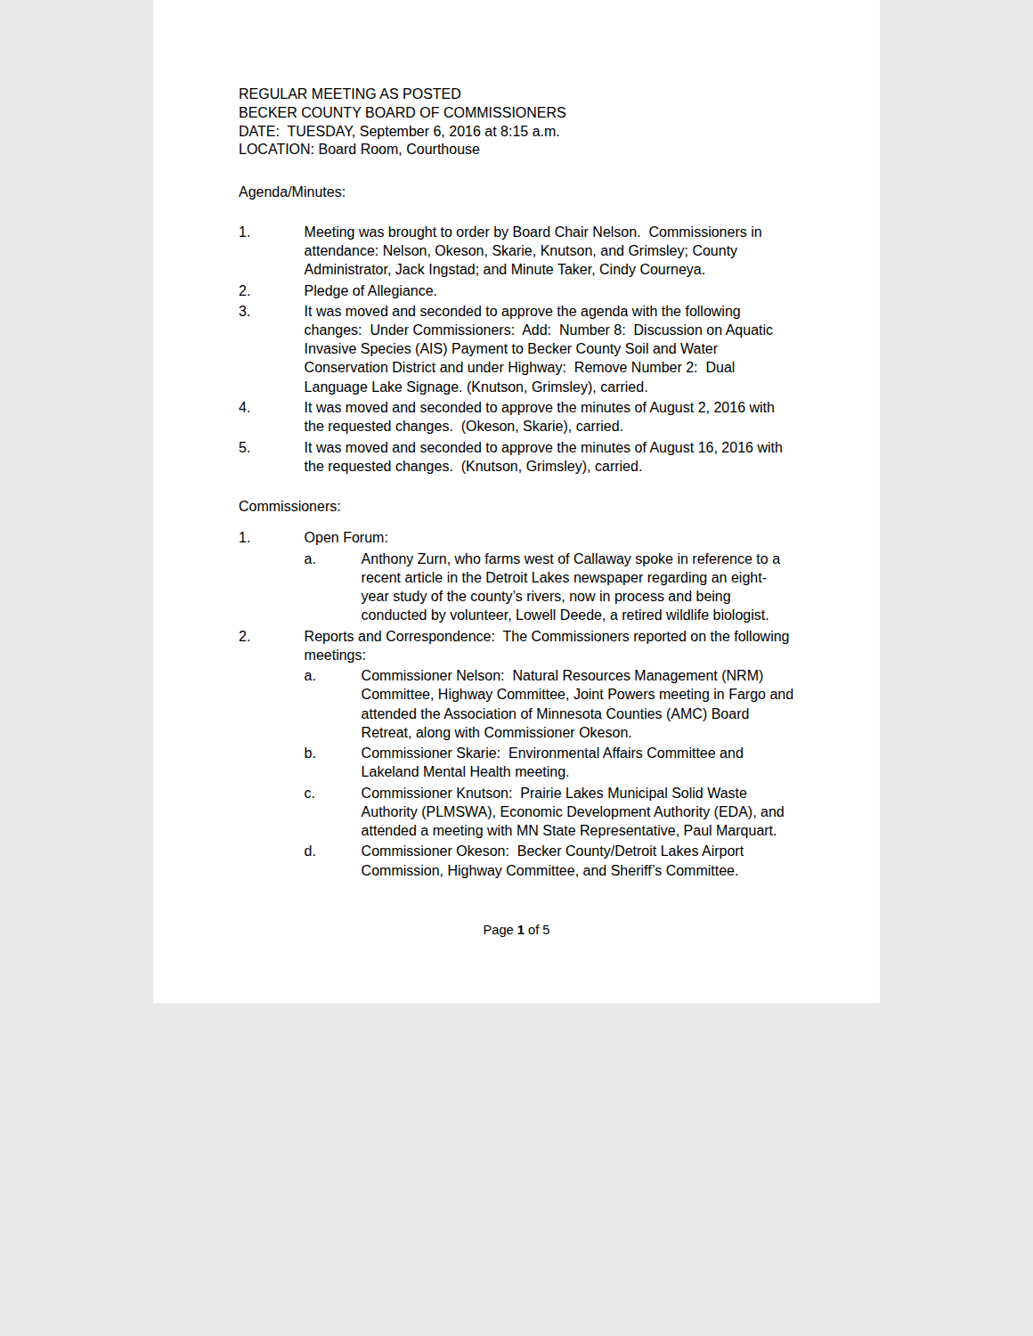REGULAR MEETING AS POSTED
BECKER COUNTY BOARD OF COMMISSIONERS
DATE: TUESDAY, September 6, 2016 at 8:15 a.m.
LOCATION: Board Room, Courthouse
Agenda/Minutes:
1. Meeting was brought to order by Board Chair Nelson. Commissioners in attendance: Nelson, Okeson, Skarie, Knutson, and Grimsley; County Administrator, Jack Ingstad; and Minute Taker, Cindy Courneya.
2. Pledge of Allegiance.
3. It was moved and seconded to approve the agenda with the following changes: Under Commissioners: Add: Number 8: Discussion on Aquatic Invasive Species (AIS) Payment to Becker County Soil and Water Conservation District and under Highway: Remove Number 2: Dual Language Lake Signage. (Knutson, Grimsley), carried.
4. It was moved and seconded to approve the minutes of August 2, 2016 with the requested changes. (Okeson, Skarie), carried.
5. It was moved and seconded to approve the minutes of August 16, 2016 with the requested changes. (Knutson, Grimsley), carried.
Commissioners:
1. Open Forum:
a. Anthony Zurn, who farms west of Callaway spoke in reference to a recent article in the Detroit Lakes newspaper regarding an eight-year study of the county’s rivers, now in process and being conducted by volunteer, Lowell Deede, a retired wildlife biologist.
2. Reports and Correspondence: The Commissioners reported on the following meetings:
a. Commissioner Nelson: Natural Resources Management (NRM) Committee, Highway Committee, Joint Powers meeting in Fargo and attended the Association of Minnesota Counties (AMC) Board Retreat, along with Commissioner Okeson.
b. Commissioner Skarie: Environmental Affairs Committee and Lakeland Mental Health meeting.
c. Commissioner Knutson: Prairie Lakes Municipal Solid Waste Authority (PLMSWA), Economic Development Authority (EDA), and attended a meeting with MN State Representative, Paul Marquart.
d. Commissioner Okeson: Becker County/Detroit Lakes Airport Commission, Highway Committee, and Sheriff’s Committee.
Page 1 of 5